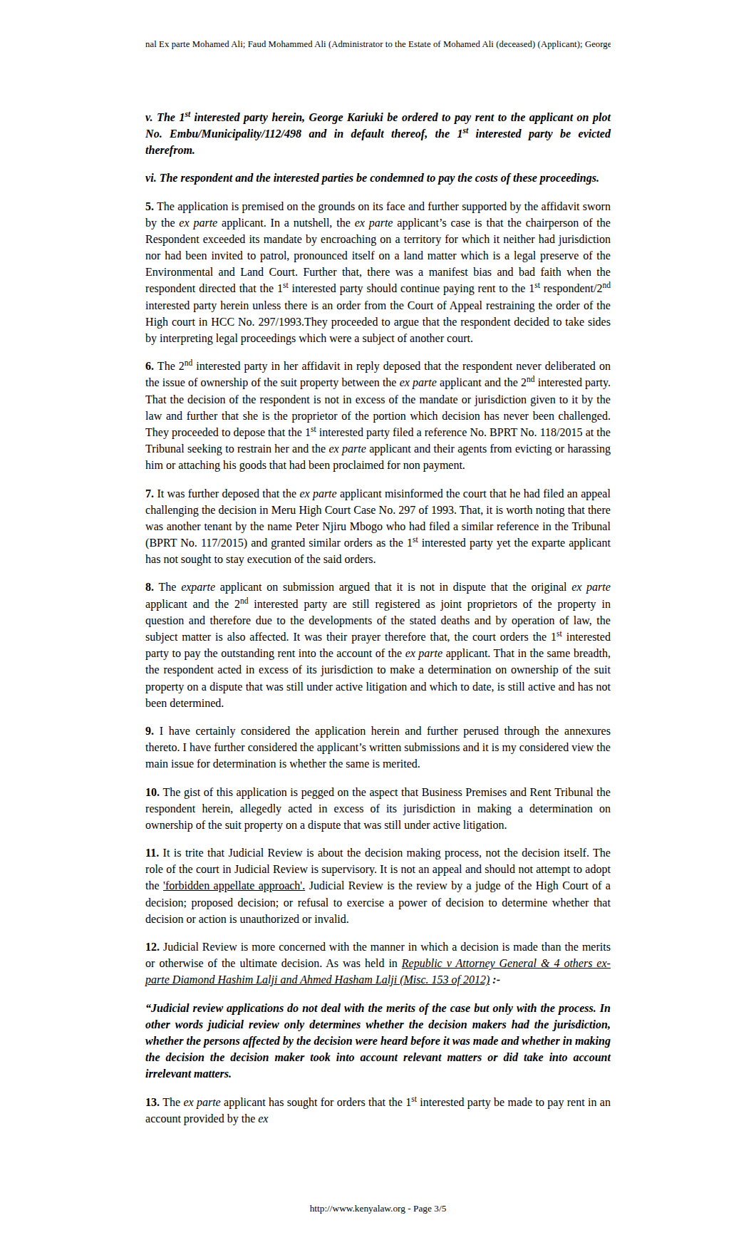nal Ex parte Mohamed Ali; Faud Mohammed Ali (Administrator to the Estate of Mohamed Ali (deceased) (Applicant); George Kariuki &
v. The 1st interested party herein, George Kariuki be ordered to pay rent to the applicant on plot No. Embu/Municipality/112/498 and in default thereof, the 1st interested party be evicted therefrom.
vi. The respondent and the interested parties be condemned to pay the costs of these proceedings.
5. The application is premised on the grounds on its face and further supported by the affidavit sworn by the ex parte applicant. In a nutshell, the ex parte applicant’s case is that the chairperson of the Respondent exceeded its mandate by encroaching on a territory for which it neither had jurisdiction nor had been invited to patrol, pronounced itself on a land matter which is a legal preserve of the Environmental and Land Court. Further that, there was a manifest bias and bad faith when the respondent directed that the 1st interested party should continue paying rent to the 1st respondent/2nd interested party herein unless there is an order from the Court of Appeal restraining the order of the High court in HCC No. 297/1993.They proceeded to argue that the respondent decided to take sides by interpreting legal proceedings which were a subject of another court.
6. The 2nd interested party in her affidavit in reply deposed that the respondent never deliberated on the issue of ownership of the suit property between the ex parte applicant and the 2nd interested party. That the decision of the respondent is not in excess of the mandate or jurisdiction given to it by the law and further that she is the proprietor of the portion which decision has never been challenged. They proceeded to depose that the 1st interested party filed a reference No. BPRT No. 118/2015 at the Tribunal seeking to restrain her and the ex parte applicant and their agents from evicting or harassing him or attaching his goods that had been proclaimed for non payment.
7. It was further deposed that the ex parte applicant misinformed the court that he had filed an appeal challenging the decision in Meru High Court Case No. 297 of 1993. That, it is worth noting that there was another tenant by the name Peter Njiru Mbogo who had filed a similar reference in the Tribunal (BPRT No. 117/2015) and granted similar orders as the 1st interested party yet the exparte applicant has not sought to stay execution of the said orders.
8. The exparte applicant on submission argued that it is not in dispute that the original ex parte applicant and the 2nd interested party are still registered as joint proprietors of the property in question and therefore due to the developments of the stated deaths and by operation of law, the subject matter is also affected. It was their prayer therefore that, the court orders the 1st interested party to pay the outstanding rent into the account of the ex parte applicant. That in the same breadth, the respondent acted in excess of its jurisdiction to make a determination on ownership of the suit property on a dispute that was still under active litigation and which to date, is still active and has not been determined.
9. I have certainly considered the application herein and further perused through the annexures thereto. I have further considered the applicant’s written submissions and it is my considered view the main issue for determination is whether the same is merited.
10. The gist of this application is pegged on the aspect that Business Premises and Rent Tribunal the respondent herein, allegedly acted in excess of its jurisdiction in making a determination on ownership of the suit property on a dispute that was still under active litigation.
11. It is trite that Judicial Review is about the decision making process, not the decision itself. The role of the court in Judicial Review is supervisory. It is not an appeal and should not attempt to adopt the 'forbidden appellate approach'. Judicial Review is the review by a judge of the High Court of a decision; proposed decision; or refusal to exercise a power of decision to determine whether that decision or action is unauthorized or invalid.
12. Judicial Review is more concerned with the manner in which a decision is made than the merits or otherwise of the ultimate decision. As was held in Republic v Attorney General & 4 others ex-parte Diamond Hashim Lalji and Ahmed Hasham Lalji (Misc. 153 of 2012) :-
“Judicial review applications do not deal with the merits of the case but only with the process. In other words judicial review only determines whether the decision makers had the jurisdiction, whether the persons affected by the decision were heard before it was made and whether in making the decision the decision maker took into account relevant matters or did take into account irrelevant matters.
13. The ex parte applicant has sought for orders that the 1st interested party be made to pay rent in an account provided by the ex
http://www.kenyalaw.org - Page 3/5